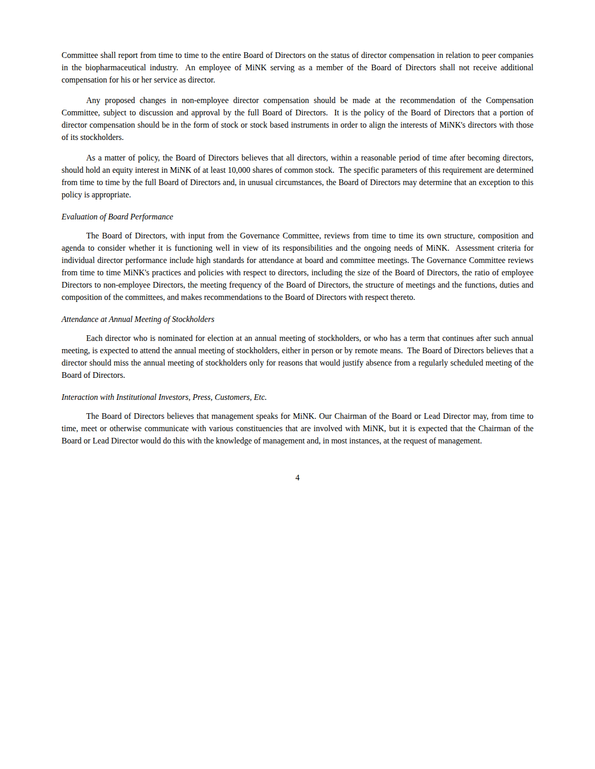Committee shall report from time to time to the entire Board of Directors on the status of director compensation in relation to peer companies in the biopharmaceutical industry. An employee of MiNK serving as a member of the Board of Directors shall not receive additional compensation for his or her service as director.
Any proposed changes in non-employee director compensation should be made at the recommendation of the Compensation Committee, subject to discussion and approval by the full Board of Directors. It is the policy of the Board of Directors that a portion of director compensation should be in the form of stock or stock based instruments in order to align the interests of MiNK's directors with those of its stockholders.
As a matter of policy, the Board of Directors believes that all directors, within a reasonable period of time after becoming directors, should hold an equity interest in MiNK of at least 10,000 shares of common stock. The specific parameters of this requirement are determined from time to time by the full Board of Directors and, in unusual circumstances, the Board of Directors may determine that an exception to this policy is appropriate.
Evaluation of Board Performance
The Board of Directors, with input from the Governance Committee, reviews from time to time its own structure, composition and agenda to consider whether it is functioning well in view of its responsibilities and the ongoing needs of MiNK. Assessment criteria for individual director performance include high standards for attendance at board and committee meetings. The Governance Committee reviews from time to time MiNK's practices and policies with respect to directors, including the size of the Board of Directors, the ratio of employee Directors to non-employee Directors, the meeting frequency of the Board of Directors, the structure of meetings and the functions, duties and composition of the committees, and makes recommendations to the Board of Directors with respect thereto.
Attendance at Annual Meeting of Stockholders
Each director who is nominated for election at an annual meeting of stockholders, or who has a term that continues after such annual meeting, is expected to attend the annual meeting of stockholders, either in person or by remote means. The Board of Directors believes that a director should miss the annual meeting of stockholders only for reasons that would justify absence from a regularly scheduled meeting of the Board of Directors.
Interaction with Institutional Investors, Press, Customers, Etc.
The Board of Directors believes that management speaks for MiNK. Our Chairman of the Board or Lead Director may, from time to time, meet or otherwise communicate with various constituencies that are involved with MiNK, but it is expected that the Chairman of the Board or Lead Director would do this with the knowledge of management and, in most instances, at the request of management.
4